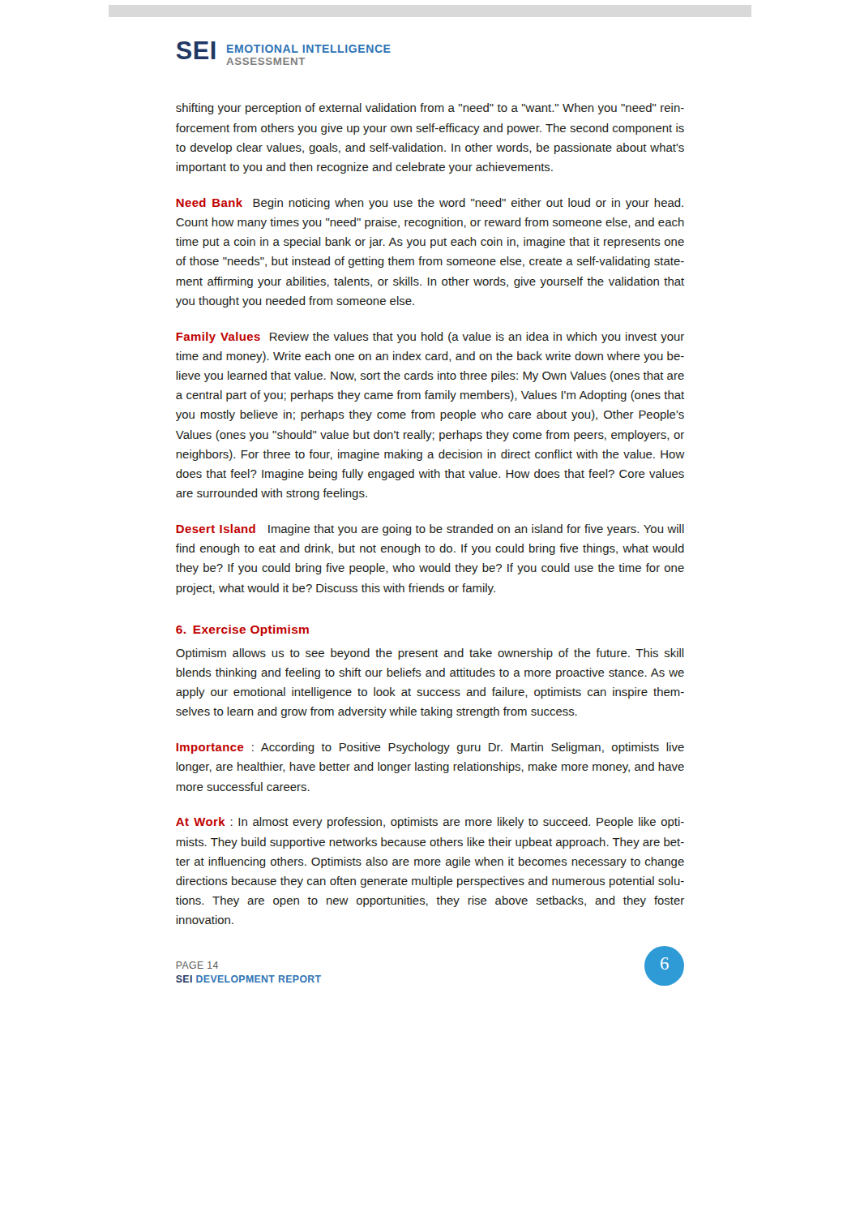SEI
EMOTIONAL INTELLIGENCE
ASSESSMENT
shifting your perception of external validation from a "need" to a "want." When you "need" reinforcement from others you give up your own self-efficacy and power. The second component is to develop clear values, goals, and self-validation. In other words, be passionate about what's important to you and then recognize and celebrate your achievements.
Need Bank Begin noticing when you use the word "need" either out loud or in your head. Count how many times you "need" praise, recognition, or reward from someone else, and each time put a coin in a special bank or jar. As you put each coin in, imagine that it represents one of those "needs", but instead of getting them from someone else, create a self-validating statement affirming your abilities, talents, or skills. In other words, give yourself the validation that you thought you needed from someone else.
Family Values Review the values that you hold (a value is an idea in which you invest your time and money). Write each one on an index card, and on the back write down where you believe you learned that value. Now, sort the cards into three piles: My Own Values (ones that are a central part of you; perhaps they came from family members), Values I'm Adopting (ones that you mostly believe in; perhaps they come from people who care about you), Other People's Values (ones you "should" value but don't really; perhaps they come from peers, employers, or neighbors). For three to four, imagine making a decision in direct conflict with the value. How does that feel? Imagine being fully engaged with that value. How does that feel? Core values are surrounded with strong feelings.
Desert Island Imagine that you are going to be stranded on an island for five years. You will find enough to eat and drink, but not enough to do. If you could bring five things, what would they be? If you could bring five people, who would they be? If you could use the time for one project, what would it be? Discuss this with friends or family.
6. Exercise Optimism
Optimism allows us to see beyond the present and take ownership of the future. This skill blends thinking and feeling to shift our beliefs and attitudes to a more proactive stance. As we apply our emotional intelligence to look at success and failure, optimists can inspire themselves to learn and grow from adversity while taking strength from success.
Importance : According to Positive Psychology guru Dr. Martin Seligman, optimists live longer, are healthier, have better and longer lasting relationships, make more money, and have more successful careers.
At Work : In almost every profession, optimists are more likely to succeed. People like optimists. They build supportive networks because others like their upbeat approach. They are better at influencing others. Optimists also are more agile when it becomes necessary to change directions because they can often generate multiple perspectives and numerous potential solutions. They are open to new opportunities, they rise above setbacks, and they foster innovation.
PAGE 14
SEI DEVELOPMENT REPORT
6